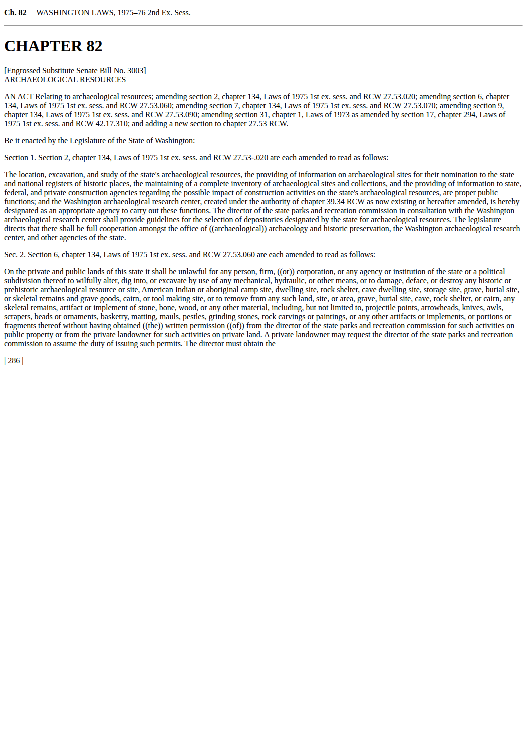Ch. 82 WASHINGTON LAWS, 1975–76 2nd Ex. Sess.
CHAPTER 82
[Engrossed Substitute Senate Bill No. 3003]
ARCHAEOLOGICAL RESOURCES
AN ACT Relating to archaeological resources; amending section 2, chapter 134, Laws of 1975 1st ex. sess. and RCW 27.53.020; amending section 6, chapter 134, Laws of 1975 1st ex. sess. and RCW 27.53.060; amending section 7, chapter 134, Laws of 1975 1st ex. sess. and RCW 27.53.070; amending section 9, chapter 134, Laws of 1975 1st ex. sess. and RCW 27.53.090; amending section 31, chapter 1, Laws of 1973 as amended by section 17, chapter 294, Laws of 1975 1st ex. sess. and RCW 42.17.310; and adding a new section to chapter 27.53 RCW.
Be it enacted by the Legislature of the State of Washington:
Section 1. Section 2, chapter 134, Laws of 1975 1st ex. sess. and RCW 27.53-.020 are each amended to read as follows:
The location, excavation, and study of the state's archaeological resources, the providing of information on archaeological sites for their nomination to the state and national registers of historic places, the maintaining of a complete inventory of archaeological sites and collections, and the providing of information to state, federal, and private construction agencies regarding the possible impact of construction activities on the state's archaeological resources, are proper public functions; and the Washington archaeological research center, created under the authority of chapter 39.34 RCW as now existing or hereafter amended, is hereby designated as an appropriate agency to carry out these functions. The director of the state parks and recreation commission in consultation with the Washington archaeological research center shall provide guidelines for the selection of depositories designated by the state for archaeological resources. The legislature directs that there shall be full cooperation amongst the office of ((archaeological)) archaeology and historic preservation, the Washington archaeological research center, and other agencies of the state.
Sec. 2. Section 6, chapter 134, Laws of 1975 1st ex. sess. and RCW 27.53.060 are each amended to read as follows:
On the private and public lands of this state it shall be unlawful for any person, firm, ((or)) corporation, or any agency or institution of the state or a political subdivision thereof to wilfully alter, dig into, or excavate by use of any mechanical, hydraulic, or other means, or to damage, deface, or destroy any historic or prehistoric archaeological resource or site, American Indian or aboriginal camp site, dwelling site, rock shelter, cave dwelling site, storage site, grave, burial site, or skeletal remains and grave goods, cairn, or tool making site, or to remove from any such land, site, or area, grave, burial site, cave, rock shelter, or cairn, any skeletal remains, artifact or implement of stone, bone, wood, or any other material, including, but not limited to, projectile points, arrowheads, knives, awls, scrapers, beads or ornaments, basketry, matting, mauls, pestles, grinding stones, rock carvings or paintings, or any other artifacts or implements, or portions or fragments thereof without having obtained ((the)) written permission ((of)) from the director of the state parks and recreation commission for such activities on public property or from the private landowner for such activities on private land. A private landowner may request the director of the state parks and recreation commission to assume the duty of issuing such permits. The director must obtain the
| 286 |